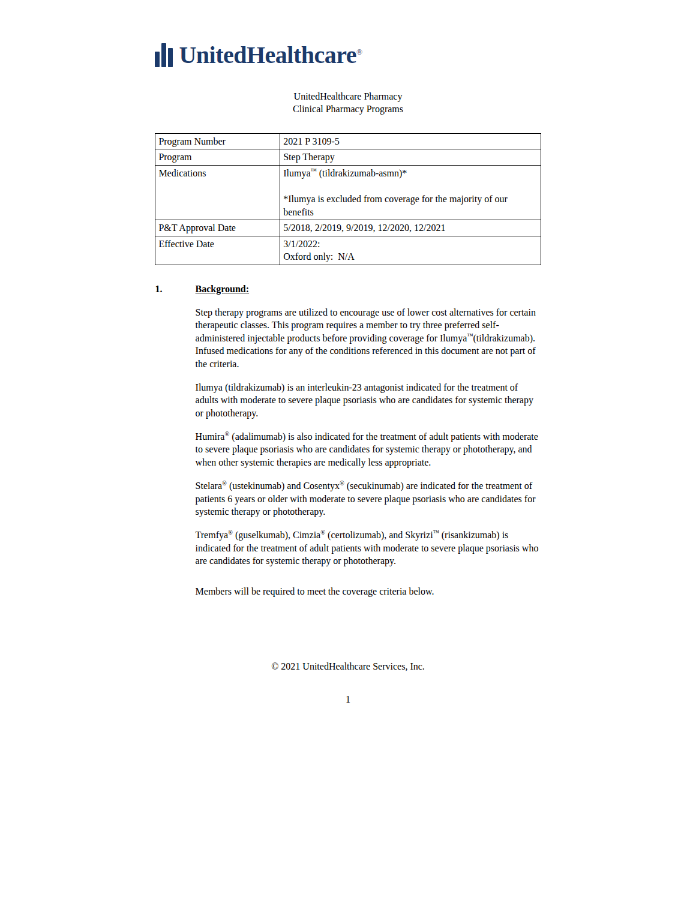UnitedHealthcare®
UnitedHealthcare Pharmacy
Clinical Pharmacy Programs
| Program Number | 2021 P 3109-5 |
| Program | Step Therapy |
| Medications | Ilumya ™ (tildrakizumab-asmn)* *Ilumya is excluded from coverage for the majority of our benefits |
| P&T Approval Date | 5/2018, 2/2019, 9/2019, 12/2020, 12/2021 |
| Effective Date | 3/1/2022: Oxford only: N/A |
1.
Background:
Step therapy programs are utilized to encourage use of lower cost alternatives for certain therapeutic classes. This program requires a member to try three preferred self-administered injectable products before providing coverage for Ilumya™(tildrakizumab). Infused medications for any of the conditions referenced in this document are not part of the criteria.
Ilumya (tildrakizumab) is an interleukin-23 antagonist indicated for the treatment of adults with moderate to severe plaque psoriasis who are candidates for systemic therapy or phototherapy.
Humira® (adalimumab) is also indicated for the treatment of adult patients with moderate to severe plaque psoriasis who are candidates for systemic therapy or phototherapy, and when other systemic therapies are medically less appropriate.
Stelara® (ustekinumab) and Cosentyx® (secukinumab) are indicated for the treatment of patients 6 years or older with moderate to severe plaque psoriasis who are candidates for systemic therapy or phototherapy.
Tremfya® (guselkumab), Cimzia® (certolizumab), and Skyrizi™ (risankizumab) is indicated for the treatment of adult patients with moderate to severe plaque psoriasis who are candidates for systemic therapy or phototherapy.
Members will be required to meet the coverage criteria below.
© 2021 UnitedHealthcare Services, Inc.
1